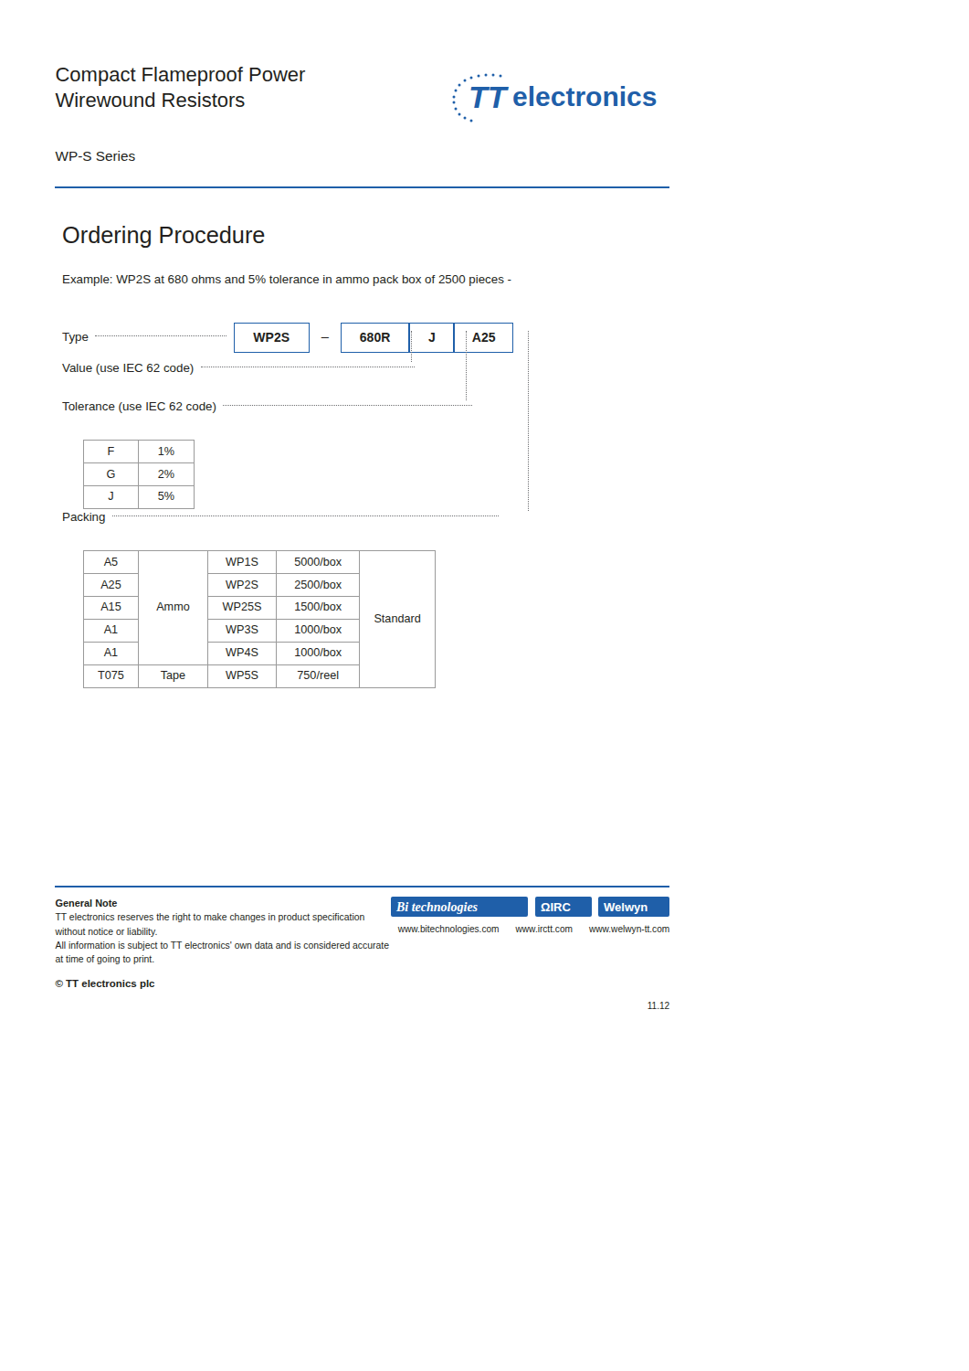Compact Flameproof Power
Wirewound Resistors
WP-S Series
TT electronics
Ordering Procedure
Example: WP2S at 680 ohms and 5% tolerance in ammo pack box of 2500 pieces -
Type WP2S – 680R J A25
Value (use IEC 62 code)
Tolerance (use IEC 62 code)
| F | 1% |
| G | 2% |
| J | 5% |
Packing
| A5 | Ammo | WP1S | 5000/box | Standard |
| A25 | WP2S | 2500/box |
| A15 | WP25S | 1500/box |
| A1 | WP3S | 1000/box |
| A1 | WP4S | 1000/box |
| T075 | Tape | WP5S | 750/reel |
General Note
TT electronics reserves the right to make changes in product specification without notice or liability.
All information is subject to TT electronics' own data and is considered accurate at time of going to print.
© TT electronics plc
Bi technologies ΩIRC Welwyn
www.bitechnologies.com www.irctt.com www.welwyn-tt.com
11.12